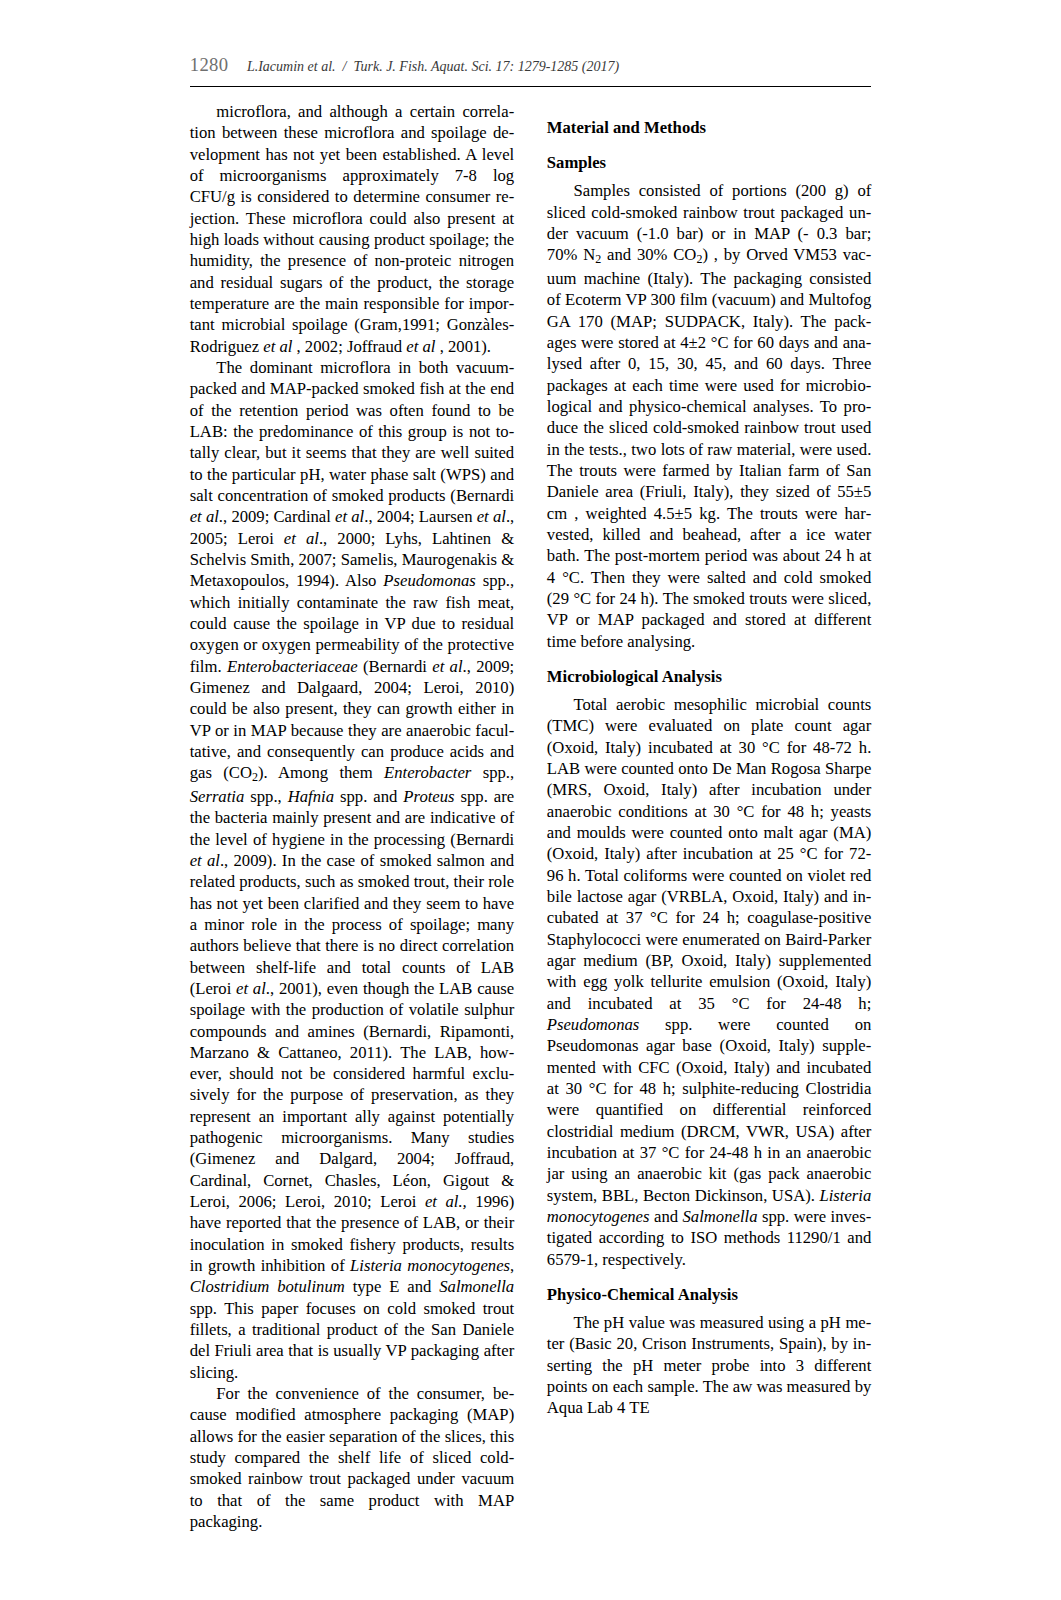1280 L.Iacumin et al. / Turk. J. Fish. Aquat. Sci. 17: 1279-1285 (2017)
microflora, and although a certain correlation between these microflora and spoilage development has not yet been established. A level of microorganisms approximately 7-8 log CFU/g is considered to determine consumer rejection. These microflora could also present at high loads without causing product spoilage; the humidity, the presence of non-proteic nitrogen and residual sugars of the product, the storage temperature are the main responsible for important microbial spoilage (Gram,1991; Gonzàles-Rodriguez et al , 2002; Joffraud et al , 2001).
The dominant microflora in both vacuum-packed and MAP-packed smoked fish at the end of the retention period was often found to be LAB: the predominance of this group is not totally clear, but it seems that they are well suited to the particular pH, water phase salt (WPS) and salt concentration of smoked products (Bernardi et al., 2009; Cardinal et al., 2004; Laursen et al., 2005; Leroi et al., 2000; Lyhs, Lahtinen & Schelvis Smith, 2007; Samelis, Maurogenakis & Metaxopoulos, 1994). Also Pseudomonas spp., which initially contaminate the raw fish meat, could cause the spoilage in VP due to residual oxygen or oxygen permeability of the protective film. Enterobacteriaceae (Bernardi et al., 2009; Gimenez and Dalgaard, 2004; Leroi, 2010) could be also present, they can growth either in VP or in MAP because they are anaerobic facultative, and consequently can produce acids and gas (CO2). Among them Enterobacter spp., Serratia spp., Hafnia spp. and Proteus spp. are the bacteria mainly present and are indicative of the level of hygiene in the processing (Bernardi et al., 2009). In the case of smoked salmon and related products, such as smoked trout, their role has not yet been clarified and they seem to have a minor role in the process of spoilage; many authors believe that there is no direct correlation between shelf-life and total counts of LAB (Leroi et al., 2001), even though the LAB cause spoilage with the production of volatile sulphur compounds and amines (Bernardi, Ripamonti, Marzano & Cattaneo, 2011). The LAB, however, should not be considered harmful exclusively for the purpose of preservation, as they represent an important ally against potentially pathogenic microorganisms. Many studies (Gimenez and Dalgard, 2004; Joffraud, Cardinal, Cornet, Chasles, Léon, Gigout & Leroi, 2006; Leroi, 2010; Leroi et al., 1996) have reported that the presence of LAB, or their inoculation in smoked fishery products, results in growth inhibition of Listeria monocytogenes, Clostridium botulinum type E and Salmonella spp. This paper focuses on cold smoked trout fillets, a traditional product of the San Daniele del Friuli area that is usually VP packaging after slicing.
For the convenience of the consumer, because modified atmosphere packaging (MAP) allows for the easier separation of the slices, this study compared the shelf life of sliced cold-smoked rainbow trout packaged under vacuum to that of the same product with MAP packaging.
Material and Methods
Samples
Samples consisted of portions (200 g) of sliced cold-smoked rainbow trout packaged under vacuum (-1.0 bar) or in MAP (- 0.3 bar; 70% N2 and 30% CO2) , by Orved VM53 vacuum machine (Italy). The packaging consisted of Ecoterm VP 300 film (vacuum) and Multofog GA 170 (MAP; SUDPACK, Italy). The packages were stored at 4±2 °C for 60 days and analysed after 0, 15, 30, 45, and 60 days. Three packages at each time were used for microbiological and physico-chemical analyses. To produce the sliced cold-smoked rainbow trout used in the tests., two lots of raw material, were used. The trouts were farmed by Italian farm of San Daniele area (Friuli, Italy), they sized of 55±5 cm , weighted 4.5±5 kg. The trouts were harvested, killed and beahead, after a ice water bath. The post-mortem period was about 24 h at 4 °C. Then they were salted and cold smoked (29 °C for 24 h). The smoked trouts were sliced, VP or MAP packaged and stored at different time before analysing.
Microbiological Analysis
Total aerobic mesophilic microbial counts (TMC) were evaluated on plate count agar (Oxoid, Italy) incubated at 30 °C for 48-72 h. LAB were counted onto De Man Rogosa Sharpe (MRS, Oxoid, Italy) after incubation under anaerobic conditions at 30 °C for 48 h; yeasts and moulds were counted onto malt agar (MA) (Oxoid, Italy) after incubation at 25 °C for 72-96 h. Total coliforms were counted on violet red bile lactose agar (VRBLA, Oxoid, Italy) and incubated at 37 °C for 24 h; coagulase-positive Staphylococci were enumerated on Baird-Parker agar medium (BP, Oxoid, Italy) supplemented with egg yolk tellurite emulsion (Oxoid, Italy) and incubated at 35 °C for 24-48 h; Pseudomonas spp. were counted on Pseudomonas agar base (Oxoid, Italy) supplemented with CFC (Oxoid, Italy) and incubated at 30 °C for 48 h; sulphite-reducing Clostridia were quantified on differential reinforced clostridial medium (DRCM, VWR, USA) after incubation at 37 °C for 24-48 h in an anaerobic jar using an anaerobic kit (gas pack anaerobic system, BBL, Becton Dickinson, USA). Listeria monocytogenes and Salmonella spp. were investigated according to ISO methods 11290/1 and 6579-1, respectively.
Physico-Chemical Analysis
The pH value was measured using a pH meter (Basic 20, Crison Instruments, Spain), by inserting the pH meter probe into 3 different points on each sample. The aw was measured by Aqua Lab 4 TE